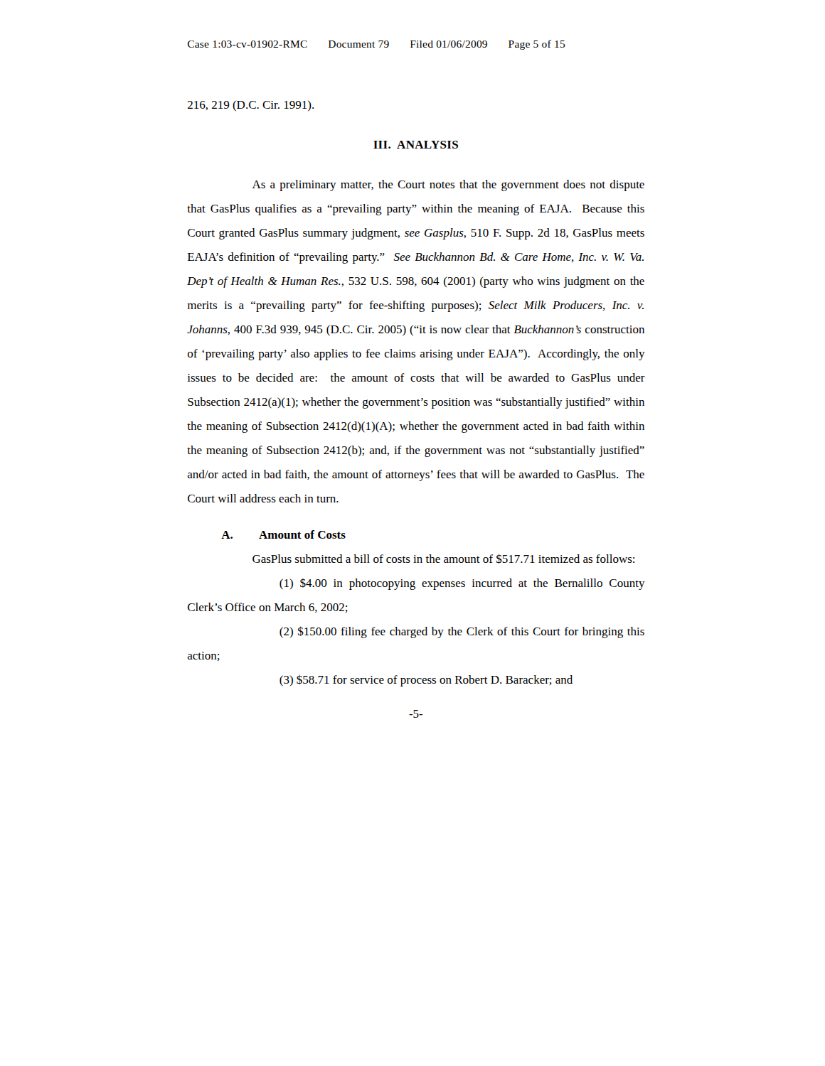Case 1:03-cv-01902-RMC Document 79 Filed 01/06/2009 Page 5 of 15
216, 219 (D.C. Cir. 1991).
III. ANALYSIS
As a preliminary matter, the Court notes that the government does not dispute that GasPlus qualifies as a “prevailing party” within the meaning of EAJA. Because this Court granted GasPlus summary judgment, see Gasplus, 510 F. Supp. 2d 18, GasPlus meets EAJA’s definition of “prevailing party.” See Buckhannon Bd. & Care Home, Inc. v. W. Va. Dep’t of Health & Human Res., 532 U.S. 598, 604 (2001) (party who wins judgment on the merits is a “prevailing party” for fee-shifting purposes); Select Milk Producers, Inc. v. Johanns, 400 F.3d 939, 945 (D.C. Cir. 2005) (“it is now clear that Buckhannon’s construction of ‘prevailing party’ also applies to fee claims arising under EAJA”). Accordingly, the only issues to be decided are: the amount of costs that will be awarded to GasPlus under Subsection 2412(a)(1); whether the government’s position was “substantially justified” within the meaning of Subsection 2412(d)(1)(A); whether the government acted in bad faith within the meaning of Subsection 2412(b); and, if the government was not “substantially justified” and/or acted in bad faith, the amount of attorneys’ fees that will be awarded to GasPlus. The Court will address each in turn.
A. Amount of Costs
GasPlus submitted a bill of costs in the amount of $517.71 itemized as follows:
(1) $4.00 in photocopying expenses incurred at the Bernalillo County Clerk’s Office on March 6, 2002;
(2) $150.00 filing fee charged by the Clerk of this Court for bringing this action;
(3) $58.71 for service of process on Robert D. Baracker; and
-5-